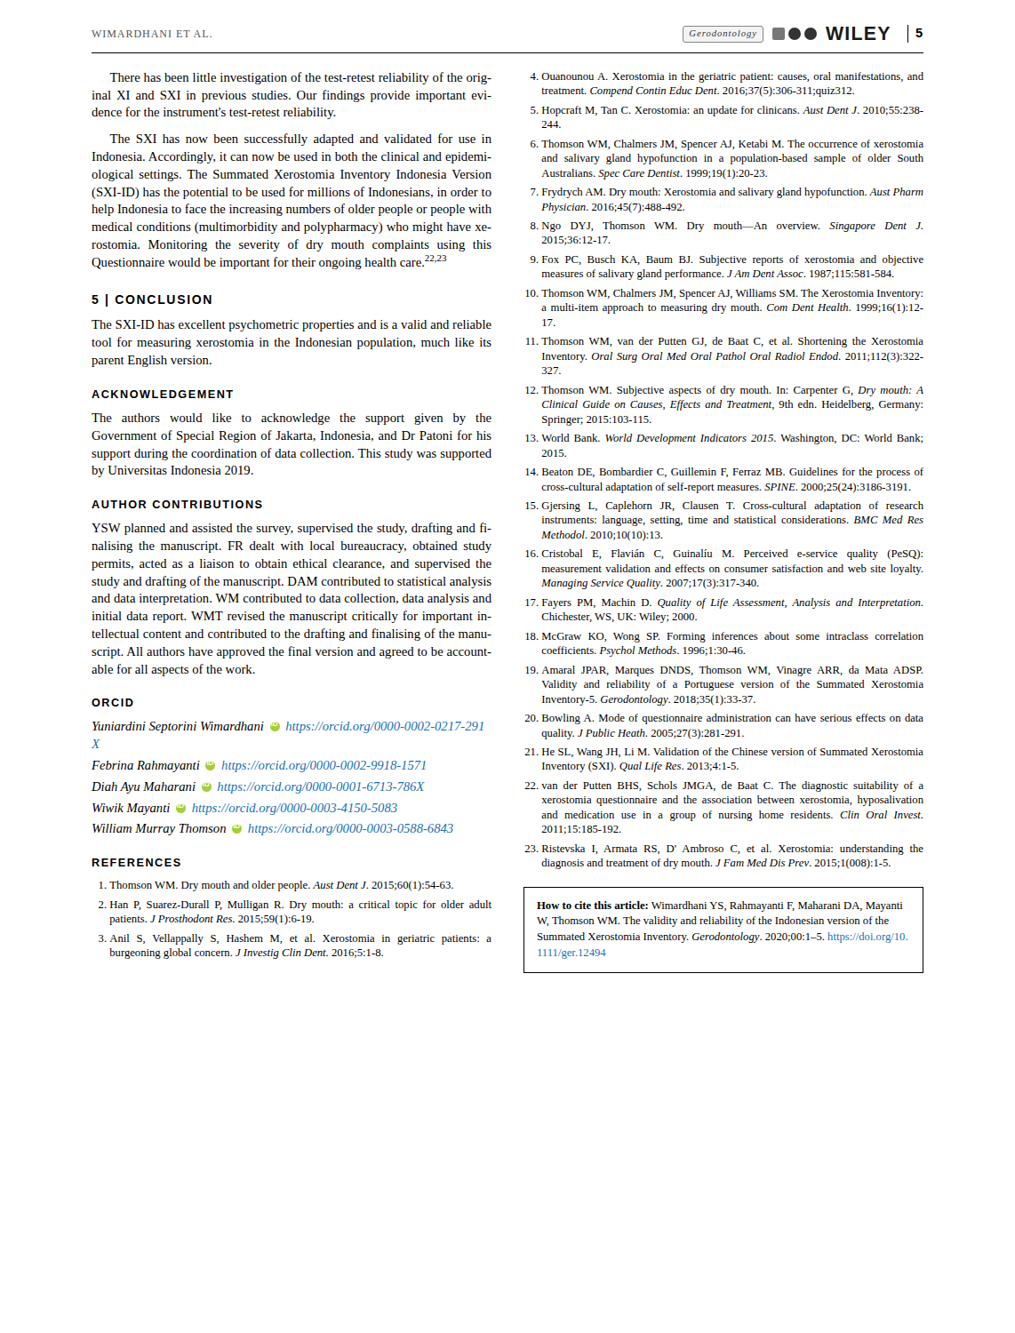WIMARDHANI ET AL.
Gerodontology WILEY 5
There has been little investigation of the test-retest reliability of the original XI and SXI in previous studies. Our findings provide important evidence for the instrument's test-retest reliability.
The SXI has now been successfully adapted and validated for use in Indonesia. Accordingly, it can now be used in both the clinical and epidemiological settings. The Summated Xerostomia Inventory Indonesia Version (SXI-ID) has the potential to be used for millions of Indonesians, in order to help Indonesia to face the increasing numbers of older people or people with medical conditions (multimorbidity and polypharmacy) who might have xerostomia. Monitoring the severity of dry mouth complaints using this Questionnaire would be important for their ongoing health care.22,23
5 | CONCLUSION
The SXI-ID has excellent psychometric properties and is a valid and reliable tool for measuring xerostomia in the Indonesian population, much like its parent English version.
Acknowledgement
The authors would like to acknowledge the support given by the Government of Special Region of Jakarta, Indonesia, and Dr Patoni for his support during the coordination of data collection. This study was supported by Universitas Indonesia 2019.
Author Contributions
YSW planned and assisted the survey, supervised the study, drafting and finalising the manuscript. FR dealt with local bureaucracy, obtained study permits, acted as a liaison to obtain ethical clearance, and supervised the study and drafting of the manuscript. DAM contributed to statistical analysis and data interpretation. WM contributed to data collection, data analysis and initial data report. WMT revised the manuscript critically for important intellectual content and contributed to the drafting and finalising of the manuscript. All authors have approved the final version and agreed to be accountable for all aspects of the work.
ORCID
Yuniardini Septorini Wimardhani https://orcid.org/0000-0002-0217-291X
Febrina Rahmayanti https://orcid.org/0000-0002-9918-1571
Diah Ayu Maharani https://orcid.org/0000-0001-6713-786X
Wiwik Mayanti https://orcid.org/0000-0003-4150-5083
William Murray Thomson https://orcid.org/0000-0003-0588-6843
References
Thomson WM. Dry mouth and older people. Aust Dent J. 2015;60(1):54-63.
Han P, Suarez-Durall P, Mulligan R. Dry mouth: a critical topic for older adult patients. J Prosthodont Res. 2015;59(1):6-19.
Anil S, Vellappally S, Hashem M, et al. Xerostomia in geriatric patients: a burgeoning global concern. J Investig Clin Dent. 2016;5:1-8.
Ouanounou A. Xerostomia in the geriatric patient: causes, oral manifestations, and treatment. Compend Contin Educ Dent. 2016;37(5):306-311;quiz312.
Hopcraft M, Tan C. Xerostomia: an update for clinicans. Aust Dent J. 2010;55:238-244.
Thomson WM, Chalmers JM, Spencer AJ, Ketabi M. The occurrence of xerostomia and salivary gland hypofunction in a population-based sample of older South Australians. Spec Care Dentist. 1999;19(1):20-23.
Frydrych AM. Dry mouth: Xerostomia and salivary gland hypofunction. Aust Pharm Physician. 2016;45(7):488-492.
Ngo DYJ, Thomson WM. Dry mouth—An overview. Singapore Dent J. 2015;36:12-17.
Fox PC, Busch KA, Baum BJ. Subjective reports of xerostomia and objective measures of salivary gland performance. J Am Dent Assoc. 1987;115:581-584.
Thomson WM, Chalmers JM, Spencer AJ, Williams SM. The Xerostomia Inventory: a multi-item approach to measuring dry mouth. Com Dent Health. 1999;16(1):12-17.
Thomson WM, van der Putten GJ, de Baat C, et al. Shortening the Xerostomia Inventory. Oral Surg Oral Med Oral Pathol Oral Radiol Endod. 2011;112(3):322-327.
Thomson WM. Subjective aspects of dry mouth. In: Carpenter G, Dry mouth: A Clinical Guide on Causes, Effects and Treatment, 9th edn. Heidelberg, Germany: Springer; 2015:103-115.
World Bank. World Development Indicators 2015. Washington, DC: World Bank; 2015.
Beaton DE, Bombardier C, Guillemin F, Ferraz MB. Guidelines for the process of cross-cultural adaptation of self-report measures. SPINE. 2000;25(24):3186-3191.
Gjersing L, Caplehorn JR, Clausen T. Cross-cultural adaptation of research instruments: language, setting, time and statistical considerations. BMC Med Res Methodol. 2010;10(10):13.
Cristobal E, Flavián C, Guinalíu M. Perceived e-service quality (PeSQ): measurement validation and effects on consumer satisfaction and web site loyalty. Managing Service Quality. 2007;17(3):317-340.
Fayers PM, Machin D. Quality of Life Assessment, Analysis and Interpretation. Chichester, WS, UK: Wiley; 2000.
McGraw KO, Wong SP. Forming inferences about some intraclass correlation coefficients. Psychol Methods. 1996;1:30-46.
Amaral JPAR, Marques DNDS, Thomson WM, Vinagre ARR, da Mata ADSP. Validity and reliability of a Portuguese version of the Summated Xerostomia Inventory-5. Gerodontology. 2018;35(1):33-37.
Bowling A. Mode of questionnaire administration can have serious effects on data quality. J Public Heath. 2005;27(3):281-291.
He SL, Wang JH, Li M. Validation of the Chinese version of Summated Xerostomia Inventory (SXI). Qual Life Res. 2013;4:1-5.
van der Putten BHS, Schols JMGA, de Baat C. The diagnostic suitability of a xerostomia questionnaire and the association between xerostomia, hyposalivation and medication use in a group of nursing home residents. Clin Oral Invest. 2011;15:185-192.
Ristevska I, Armata RS, D' Ambroso C, et al. Xerostomia: understanding the diagnosis and treatment of dry mouth. J Fam Med Dis Prev. 2015;1(008):1-5.
How to cite this article: Wimardhani YS, Rahmayanti F, Maharani DA, Mayanti W, Thomson WM. The validity and reliability of the Indonesian version of the Summated Xerostomia Inventory. Gerodontology. 2020;00:1–5. https://doi.org/10.1111/ger.12494